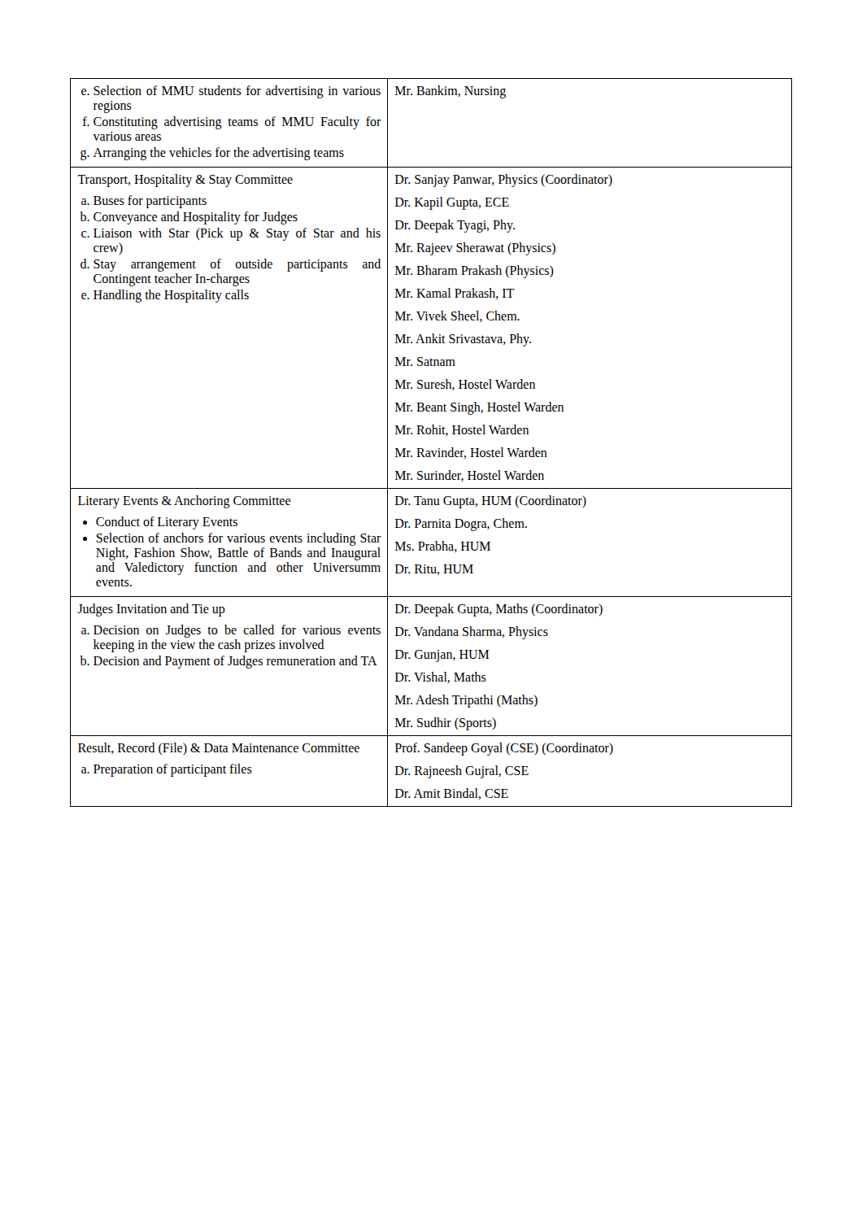| Selection of MMU students for advertising in various regions Constituting advertising teams of MMU Faculty for various areas Arranging the vehicles for the advertising teams | Mr. Bankim, Nursing |
| Transport, Hospitality & Stay Committee Buses for participants Conveyance and Hospitality for Judges Liaison with Star (Pick up & Stay of Star and his crew) Stay arrangement of outside participants and Contingent teacher In-charges Handling the Hospitality calls | Dr. Sanjay Panwar, Physics (Coordinator) Dr. Kapil Gupta, ECE Dr. Deepak Tyagi, Phy. Mr. Rajeev Sherawat (Physics) Mr. Bharam Prakash (Physics) Mr. Kamal Prakash, IT Mr. Vivek Sheel, Chem. Mr. Ankit Srivastava, Phy. Mr. Satnam Mr. Suresh, Hostel Warden Mr. Beant Singh, Hostel Warden Mr. Rohit, Hostel Warden Mr. Ravinder, Hostel Warden Mr. Surinder, Hostel Warden |
| Literary Events & Anchoring Committee Conduct of Literary Events Selection of anchors for various events including Star Night, Fashion Show, Battle of Bands and Inaugural and Valedictory function and other Universumm events. | Dr. Tanu Gupta, HUM (Coordinator) Dr. Parnita Dogra, Chem. Ms. Prabha, HUM Dr. Ritu, HUM |
| Judges Invitation and Tie up Decision on Judges to be called for various events keeping in the view the cash prizes involved Decision and Payment of Judges remuneration and TA | Dr. Deepak Gupta, Maths (Coordinator) Dr. Vandana Sharma, Physics Dr. Gunjan, HUM Dr. Vishal, Maths Mr. Adesh Tripathi (Maths) Mr. Sudhir (Sports) |
| Result, Record (File) & Data Maintenance Committee Preparation of participant files | Prof. Sandeep Goyal (CSE) (Coordinator) Dr. Rajneesh Gujral, CSE Dr. Amit Bindal, CSE |